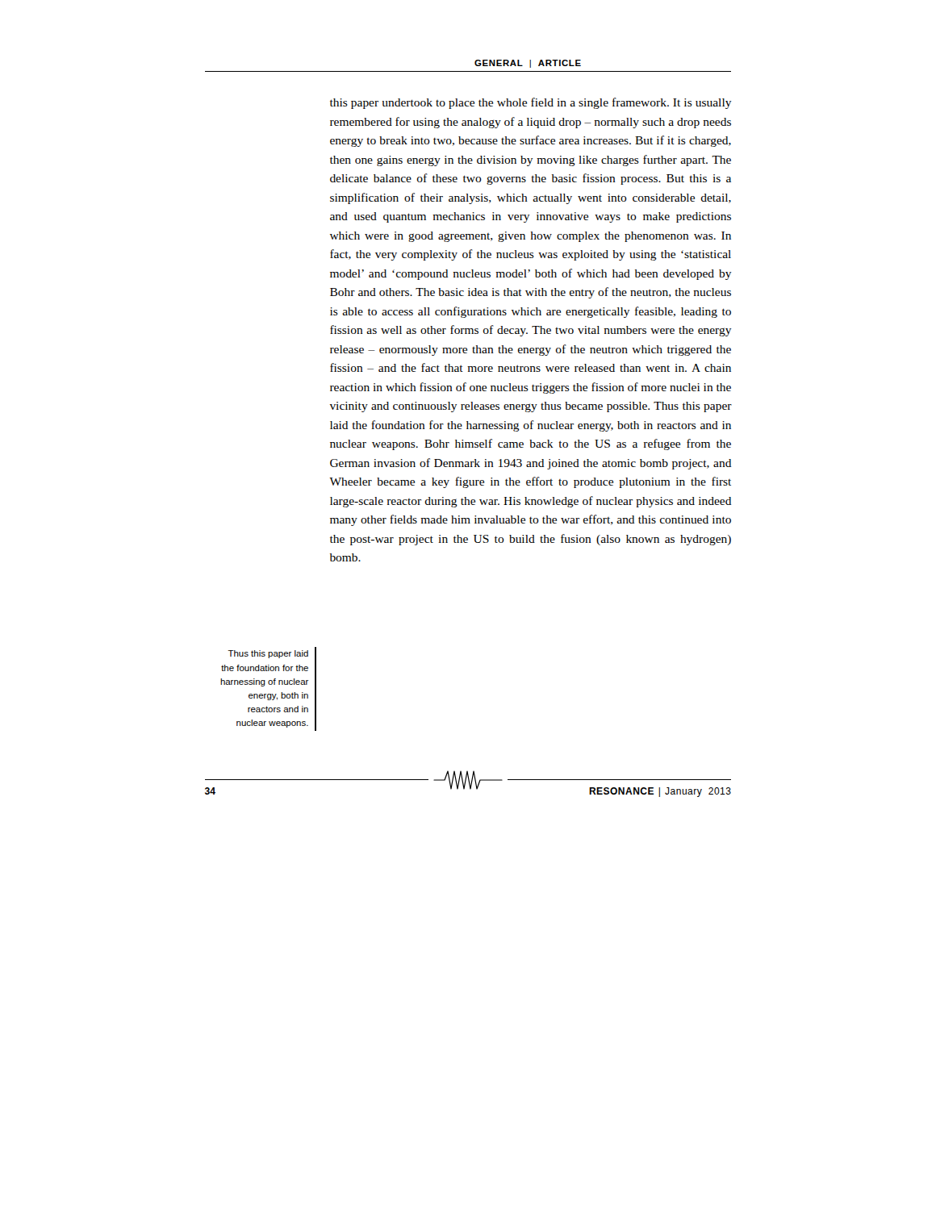GENERAL | ARTICLE
Thus this paper laid the foundation for the harnessing of nuclear energy, both in reactors and in nuclear weapons.
this paper undertook to place the whole field in a single framework. It is usually remembered for using the analogy of a liquid drop – normally such a drop needs energy to break into two, because the surface area increases. But if it is charged, then one gains energy in the division by moving like charges further apart. The delicate balance of these two governs the basic fission process. But this is a simplification of their analysis, which actually went into considerable detail, and used quantum mechanics in very innovative ways to make predictions which were in good agreement, given how complex the phenomenon was. In fact, the very complexity of the nucleus was exploited by using the ‘statistical model’ and ‘compound nucleus model’ both of which had been developed by Bohr and others. The basic idea is that with the entry of the neutron, the nucleus is able to access all configurations which are energetically feasible, leading to fission as well as other forms of decay. The two vital numbers were the energy release – enormously more than the energy of the neutron which triggered the fission – and the fact that more neutrons were released than went in. A chain reaction in which fission of one nucleus triggers the fission of more nuclei in the vicinity and continuously releases energy thus became possible. Thus this paper laid the foundation for the harnessing of nuclear energy, both in reactors and in nuclear weapons. Bohr himself came back to the US as a refugee from the German invasion of Denmark in 1943 and joined the atomic bomb project, and Wheeler became a key figure in the effort to produce plutonium in the first large-scale reactor during the war. His knowledge of nuclear physics and indeed many other fields made him invaluable to the war effort, and this continued into the post-war project in the US to build the fusion (also known as hydrogen) bomb.
34
RESONANCE|January 2013